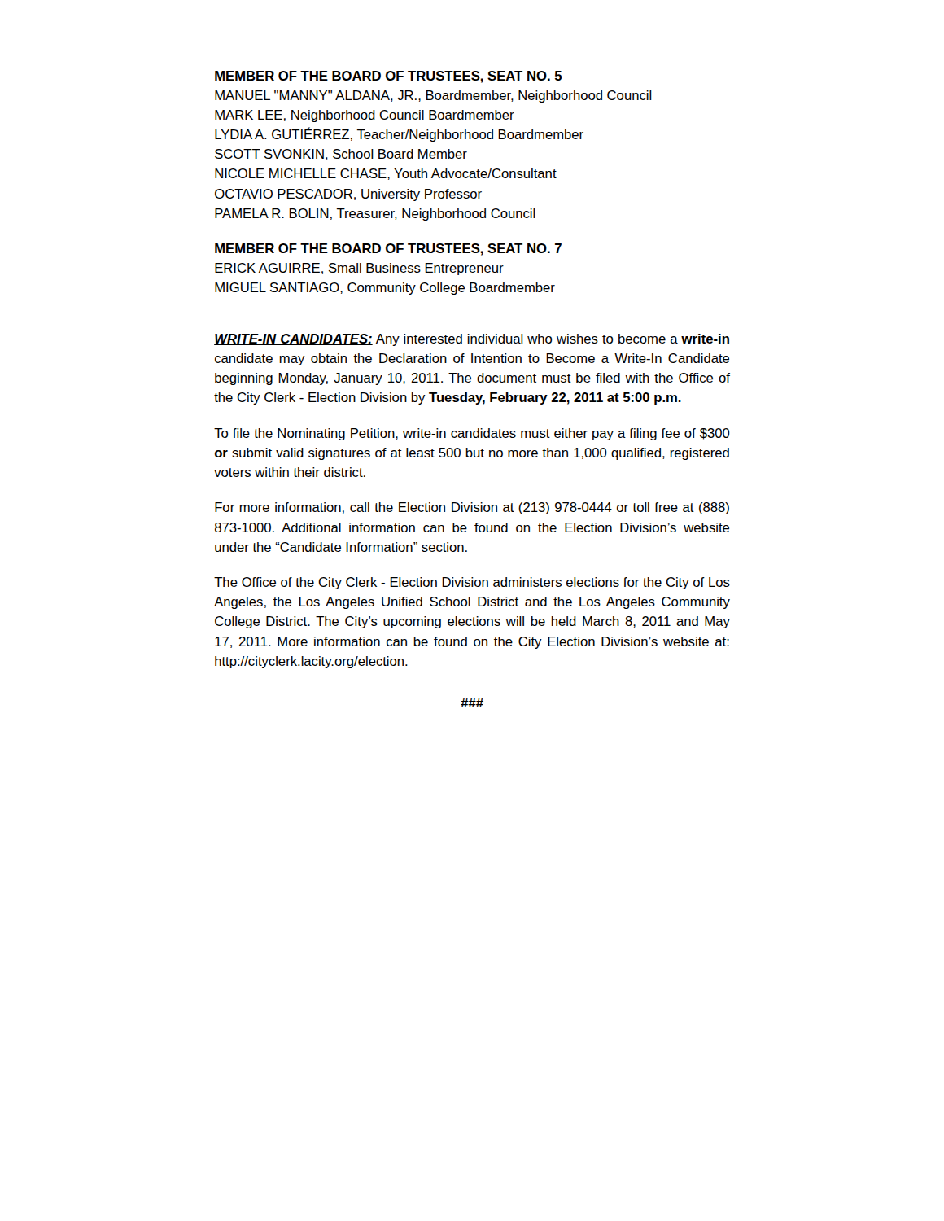MEMBER OF THE BOARD OF TRUSTEES, SEAT NO. 5
MANUEL "MANNY" ALDANA, JR., Boardmember, Neighborhood Council
MARK LEE, Neighborhood Council Boardmember
LYDIA A. GUTIÉRREZ, Teacher/Neighborhood Boardmember
SCOTT SVONKIN, School Board Member
NICOLE MICHELLE CHASE, Youth Advocate/Consultant
OCTAVIO PESCADOR, University Professor
PAMELA R. BOLIN, Treasurer, Neighborhood Council
MEMBER OF THE BOARD OF TRUSTEES, SEAT NO. 7
ERICK AGUIRRE, Small Business Entrepreneur
MIGUEL SANTIAGO, Community College Boardmember
WRITE-IN CANDIDATES: Any interested individual who wishes to become a write-in candidate may obtain the Declaration of Intention to Become a Write-In Candidate beginning Monday, January 10, 2011. The document must be filed with the Office of the City Clerk - Election Division by Tuesday, February 22, 2011 at 5:00 p.m.
To file the Nominating Petition, write-in candidates must either pay a filing fee of $300 or submit valid signatures of at least 500 but no more than 1,000 qualified, registered voters within their district.
For more information, call the Election Division at (213) 978-0444 or toll free at (888) 873-1000. Additional information can be found on the Election Division’s website under the “Candidate Information” section.
The Office of the City Clerk - Election Division administers elections for the City of Los Angeles, the Los Angeles Unified School District and the Los Angeles Community College District. The City’s upcoming elections will be held March 8, 2011 and May 17, 2011. More information can be found on the City Election Division’s website at: http://cityclerk.lacity.org/election.
###